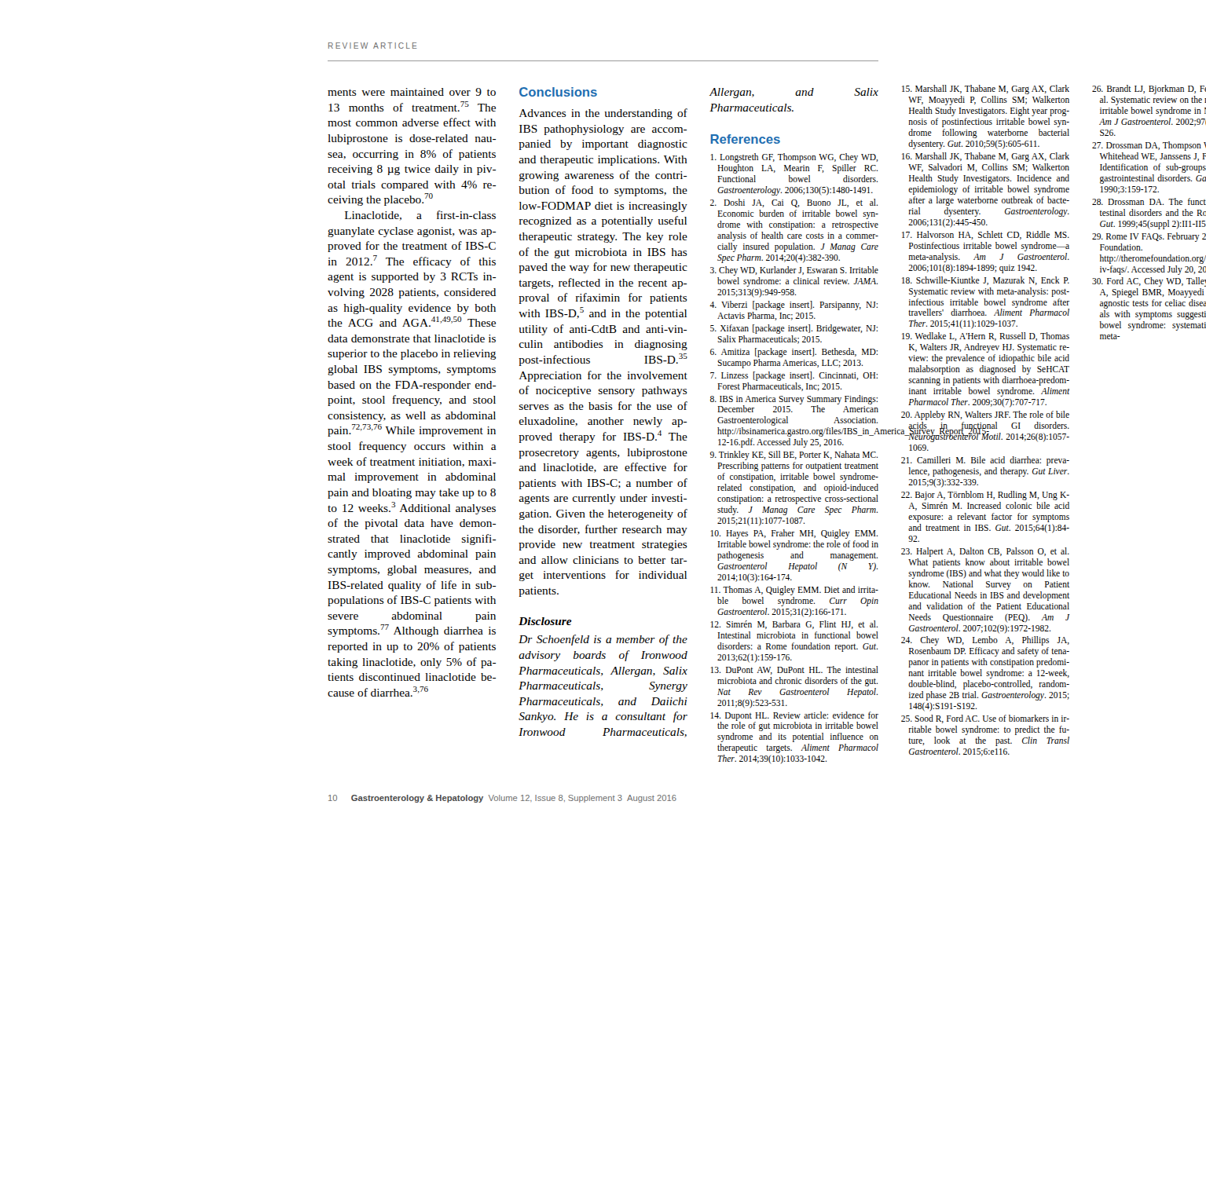Review Article
ments were maintained over 9 to 13 months of treatment.75 The most common adverse effect with lubiprostone is dose-related nausea, occurring in 8% of patients receiving 8 µg twice daily in pivotal trials compared with 4% receiving the placebo.70
Linaclotide, a first-in-class guanylate cyclase agonist, was approved for the treatment of IBS-C in 2012.7 The efficacy of this agent is supported by 3 RCTs involving 2028 patients, considered as high-quality evidence by both the ACG and AGA.41,49,50 These data demonstrate that linaclotide is superior to the placebo in relieving global IBS symptoms, symptoms based on the FDA-responder endpoint, stool frequency, and stool consistency, as well as abdominal pain.72,73,76 While improvement in stool frequency occurs within a week of treatment initiation, maximal improvement in abdominal pain and bloating may take up to 8 to 12 weeks.3 Additional analyses of the pivotal data have demonstrated that linaclotide significantly improved abdominal pain symptoms, global measures, and IBS-related quality of life in subpopulations of IBS-C patients with severe abdominal pain symptoms.77 Although diarrhea is reported in up to 20% of patients taking linaclotide, only 5% of patients discontinued linaclotide because of diarrhea.3,76
Conclusions
Advances in the understanding of IBS pathophysiology are accompanied by important diagnostic and therapeutic implications. With growing awareness of the contribution of food to symptoms, the low-FODMAP diet is increasingly recognized as a potentially useful therapeutic strategy. The key role of the gut microbiota in IBS has paved the way for new therapeutic targets, reflected in the recent approval of rifaximin for patients with IBS-D,5 and in the potential utility of anti-CdtB and anti-vinculin antibodies in diagnosing post-infectious IBS-D.35 Appreciation for the involvement of nociceptive sensory pathways serves as the basis for the use of eluxadoline, another newly approved therapy for IBS-D.4 The prosecretory agents, lubiprostone and linaclotide, are effective for patients with IBS-C; a number of agents are currently under investigation. Given the heterogeneity of the disorder, further research may provide new treatment strategies and allow clinicians to better target interventions for individual patients.
Disclosure
Dr Schoenfeld is a member of the advisory boards of Ironwood Pharmaceuticals, Allergan, Salix Pharmaceuticals, Synergy Pharmaceuticals, and Daiichi Sankyo. He is a consultant for Ironwood Pharmaceuticals, Allergan, and Salix Pharmaceuticals.
References
1. Longstreth GF, Thompson WG, Chey WD, Houghton LA, Mearin F, Spiller RC. Functional bowel disorders. Gastroenterology. 2006;130(5):1480-1491.
2. Doshi JA, Cai Q, Buono JL, et al. Economic burden of irritable bowel syndrome with constipation: a retrospective analysis of health care costs in a commercially insured population. J Manag Care Spec Pharm. 2014;20(4):382-390.
3. Chey WD, Kurlander J, Eswaran S. Irritable bowel syndrome: a clinical review. JAMA. 2015;313(9):949-958.
4. Viberzi [package insert]. Parsipanny, NJ: Actavis Pharma, Inc; 2015.
5. Xifaxan [package insert]. Bridgewater, NJ: Salix Pharmaceuticals; 2015.
6. Amitiza [package insert]. Bethesda, MD: Sucampo Pharma Americas, LLC; 2013.
7. Linzess [package insert]. Cincinnati, OH: Forest Pharmaceuticals, Inc; 2015.
8. IBS in America Survey Summary Findings: December 2015. The American Gastroenterological Association. http://ibsinamerica.gastro.org/files/IBS_in_America_Survey_Report_2015-12-16.pdf. Accessed July 25, 2016.
9. Trinkley KE, Sill BE, Porter K, Nahata MC. Prescribing patterns for outpatient treatment of constipation, irritable bowel syndrome-related constipation, and opioid-induced constipation: a retrospective cross-sectional study. J Manag Care Spec Pharm. 2015;21(11):1077-1087.
10. Hayes PA, Fraher MH, Quigley EMM. Irritable bowel syndrome: the role of food in pathogenesis and management. Gastroenterol Hepatol (N Y). 2014;10(3):164-174.
11. Thomas A, Quigley EMM. Diet and irritable bowel syndrome. Curr Opin Gastroenterol. 2015;31(2):166-171.
12. Simrén M, Barbara G, Flint HJ, et al. Intestinal microbiota in functional bowel disorders: a Rome foundation report. Gut. 2013;62(1):159-176.
13. DuPont AW, DuPont HL. The intestinal microbiota and chronic disorders of the gut. Nat Rev Gastroenterol Hepatol. 2011;8(9):523-531.
14. Dupont HL. Review article: evidence for the role of gut microbiota in irritable bowel syndrome and its potential influence on therapeutic targets. Aliment Pharmacol Ther. 2014;39(10):1033-1042.
15. Marshall JK, Thabane M, Garg AX, Clark WF, Moayyedi P, Collins SM; Walkerton Health Study Investigators. Eight year prognosis of postinfectious irritable bowel syndrome following waterborne bacterial dysentery. Gut. 2010;59(5):605-611.
16. Marshall JK, Thabane M, Garg AX, Clark WF, Salvadori M, Collins SM; Walkerton Health Study Investigators. Incidence and epidemiology of irritable bowel syndrome after a large waterborne outbreak of bacterial dysentery. Gastroenterology. 2006;131(2):445-450.
17. Halvorson HA, Schlett CD, Riddle MS. Postinfectious irritable bowel syndrome—a meta-analysis. Am J Gastroenterol. 2006;101(8):1894-1899; quiz 1942.
18. Schwille-Kiuntke J, Mazurak N, Enck P. Systematic review with meta-analysis: post-infectious irritable bowel syndrome after travellers' diarrhoea. Aliment Pharmacol Ther. 2015;41(11):1029-1037.
19. Wedlake L, A'Hern R, Russell D, Thomas K, Walters JR, Andreyev HJ. Systematic review: the prevalence of idiopathic bile acid malabsorption as diagnosed by SeHCAT scanning in patients with diarrhoea-predominant irritable bowel syndrome. Aliment Pharmacol Ther. 2009;30(7):707-717.
20. Appleby RN, Walters JRF. The role of bile acids in functional GI disorders. Neurogastroenterol Motil. 2014;26(8):1057-1069.
21. Camilleri M. Bile acid diarrhea: prevalence, pathogenesis, and therapy. Gut Liver. 2015;9(3):332-339.
22. Bajor A, Törnblom H, Rudling M, Ung K-A, Simrén M. Increased colonic bile acid exposure: a relevant factor for symptoms and treatment in IBS. Gut. 2015;64(1):84-92.
23. Halpert A, Dalton CB, Palsson O, et al. What patients know about irritable bowel syndrome (IBS) and what they would like to know. National Survey on Patient Educational Needs in IBS and development and validation of the Patient Educational Needs Questionnaire (PEQ). Am J Gastroenterol. 2007;102(9):1972-1982.
24. Chey WD, Lembo A, Phillips JA, Rosenbaum DP. Efficacy and safety of tenapanor in patients with constipation predominant irritable bowel syndrome: a 12-week, double-blind, placebo-controlled, randomized phase 2B trial. Gastroenterology. 2015; 148(4):S191-S192.
25. Sood R, Ford AC. Use of biomarkers in irritable bowel syndrome: to predict the future, look at the past. Clin Transl Gastroenterol. 2015;6:e116.
26. Brandt LJ, Bjorkman D, Fennerty MB, et al. Systematic review on the management of irritable bowel syndrome in North America. Am J Gastroenterol. 2002;97(11)(suppl):S7-S26.
27. Drossman DA, Thompson WG, Talley NJ, Whitehead WE, Janssens J, Funch-Jensen P. Identification of sub-groups of functional gastrointestinal disorders. Gastroenterol Int. 1990;3:159-172.
28. Drossman DA. The functional gastrointestinal disorders and the Rome II process. Gut. 1999;45(suppl 2):II1-II5.
29. Rome IV FAQs. February 2016:1-3. Rome Foundation. http://theromefoundation.org/rome-iv/rome-iv-faqs/. Accessed July 20, 2016.
30. Ford AC, Chey WD, Talley NJ, Malhotra A, Spiegel BMR, Moayyedi P. Yield of diagnostic tests for celiac disease in individuals with symptoms suggestive of irritable bowel syndrome: systematic review and meta-
10 Gastroenterology & Hepatology Volume 12, Issue 8, Supplement 3 August 2016